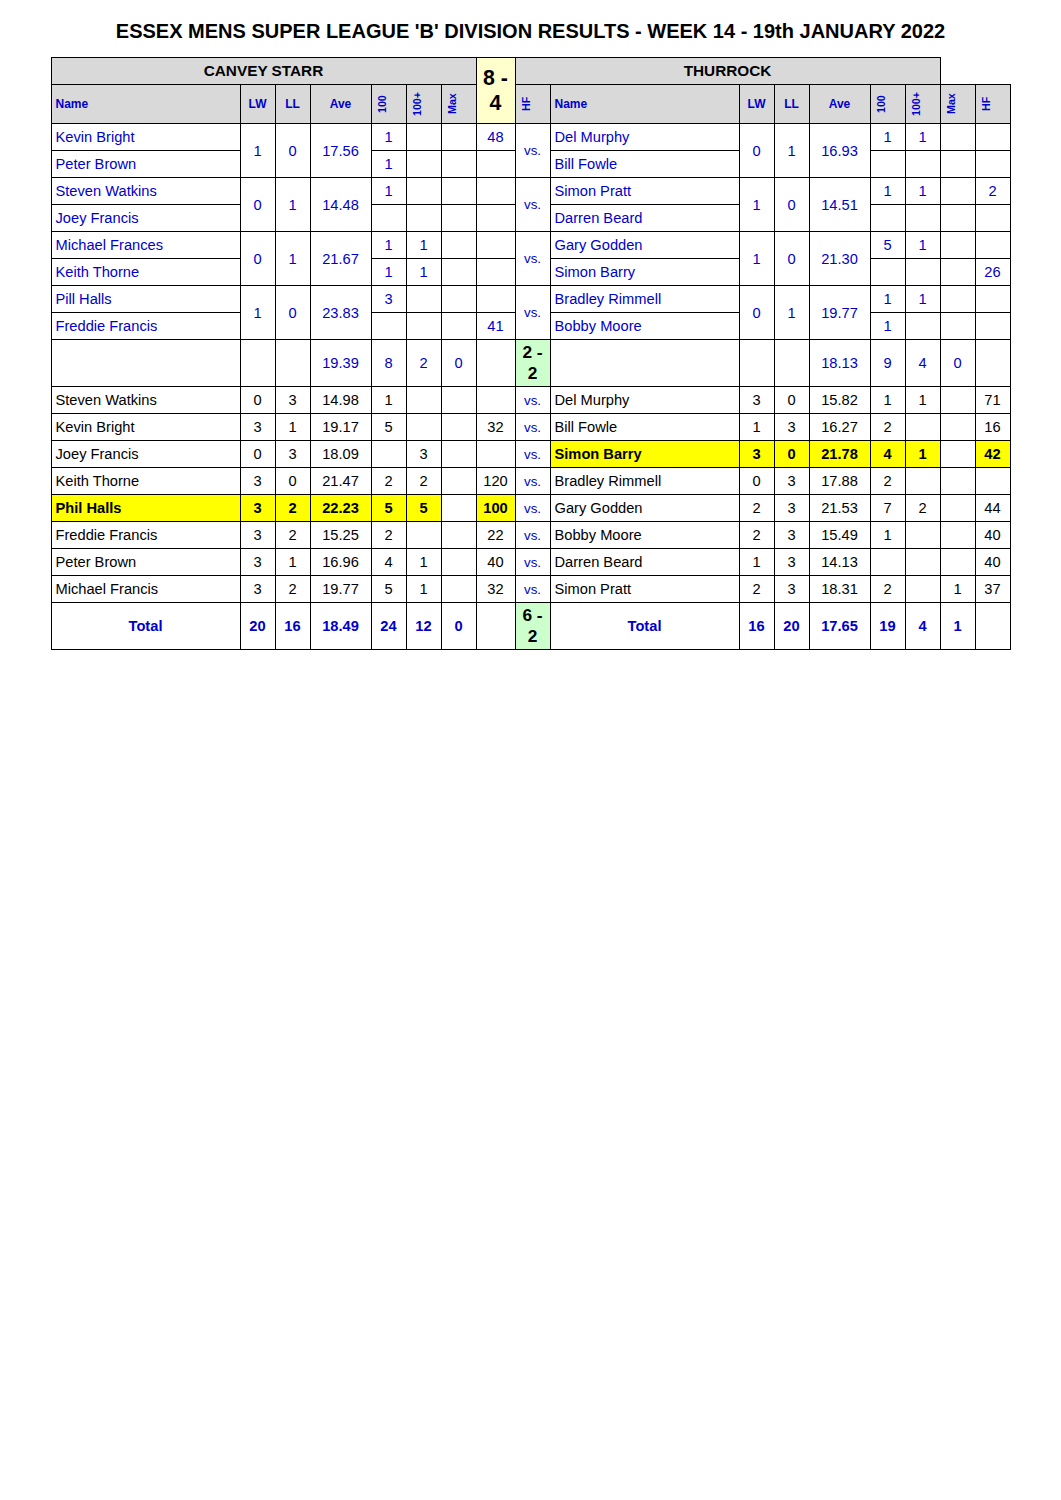ESSEX MENS SUPER LEAGUE 'B' DIVISION RESULTS - WEEK 14 - 19th JANUARY 2022
| CANVEY STARR | 8 - 4 | THURROCK |
| Name | LW | LL | Ave | 100 | 100+ | Max | HF | Name | LW | LL | Ave | 100 | 100+ | Max | HF |
| Kevin Bright | 1 | 0 | 17.56 | 1 | | | 48 | vs. | Del Murphy | 0 | 1 | 16.93 | 1 | 1 | | |
| Peter Brown | 1 | | | | Bill Fowle | | | | |
| Steven Watkins | 0 | 1 | 14.48 | 1 | | | | vs. | Simon Pratt | 1 | 0 | 14.51 | 1 | 1 | | 2 |
| Joey Francis | | | | | Darren Beard | | | | |
| Michael Frances | 0 | 1 | 21.67 | 1 | 1 | | | vs. | Gary Godden | 1 | 0 | 21.30 | 5 | 1 | | |
| Keith Thorne | 1 | 1 | | | Simon Barry | | | | 26 |
| Pill Halls | 1 | 0 | 23.83 | 3 | | | | vs. | Bradley Rimmell | 0 | 1 | 19.77 | 1 | 1 | | |
| Freddie Francis | | | | 41 | Bobby Moore | 1 | | | |
| | | | 19.39 | 8 | 2 | 0 | | 2 - 2 | | | | 18.13 | 9 | 4 | 0 | |
| Steven Watkins | 0 | 3 | 14.98 | 1 | | | | vs. | Del Murphy | 3 | 0 | 15.82 | 1 | 1 | | 71 |
| Kevin Bright | 3 | 1 | 19.17 | 5 | | | 32 | vs. | Bill Fowle | 1 | 3 | 16.27 | 2 | | | 16 |
| Joey Francis | 0 | 3 | 18.09 | | 3 | | | vs. | Simon Barry | 3 | 0 | 21.78 | 4 | 1 | | 42 |
| Keith Thorne | 3 | 0 | 21.47 | 2 | 2 | | 120 | vs. | Bradley Rimmell | 0 | 3 | 17.88 | 2 | | | |
| Phil Halls | 3 | 2 | 22.23 | 5 | 5 | | 100 | vs. | Gary Godden | 2 | 3 | 21.53 | 7 | 2 | | 44 |
| Freddie Francis | 3 | 2 | 15.25 | 2 | | | 22 | vs. | Bobby Moore | 2 | 3 | 15.49 | 1 | | | 40 |
| Peter Brown | 3 | 1 | 16.96 | 4 | 1 | | 40 | vs. | Darren Beard | 1 | 3 | 14.13 | | | | 40 |
| Michael Francis | 3 | 2 | 19.77 | 5 | 1 | | 32 | vs. | Simon Pratt | 2 | 3 | 18.31 | 2 | | 1 | 37 |
| Total | 20 | 16 | 18.49 | 24 | 12 | 0 | | 6 - 2 | Total | 16 | 20 | 17.65 | 19 | 4 | 1 | |